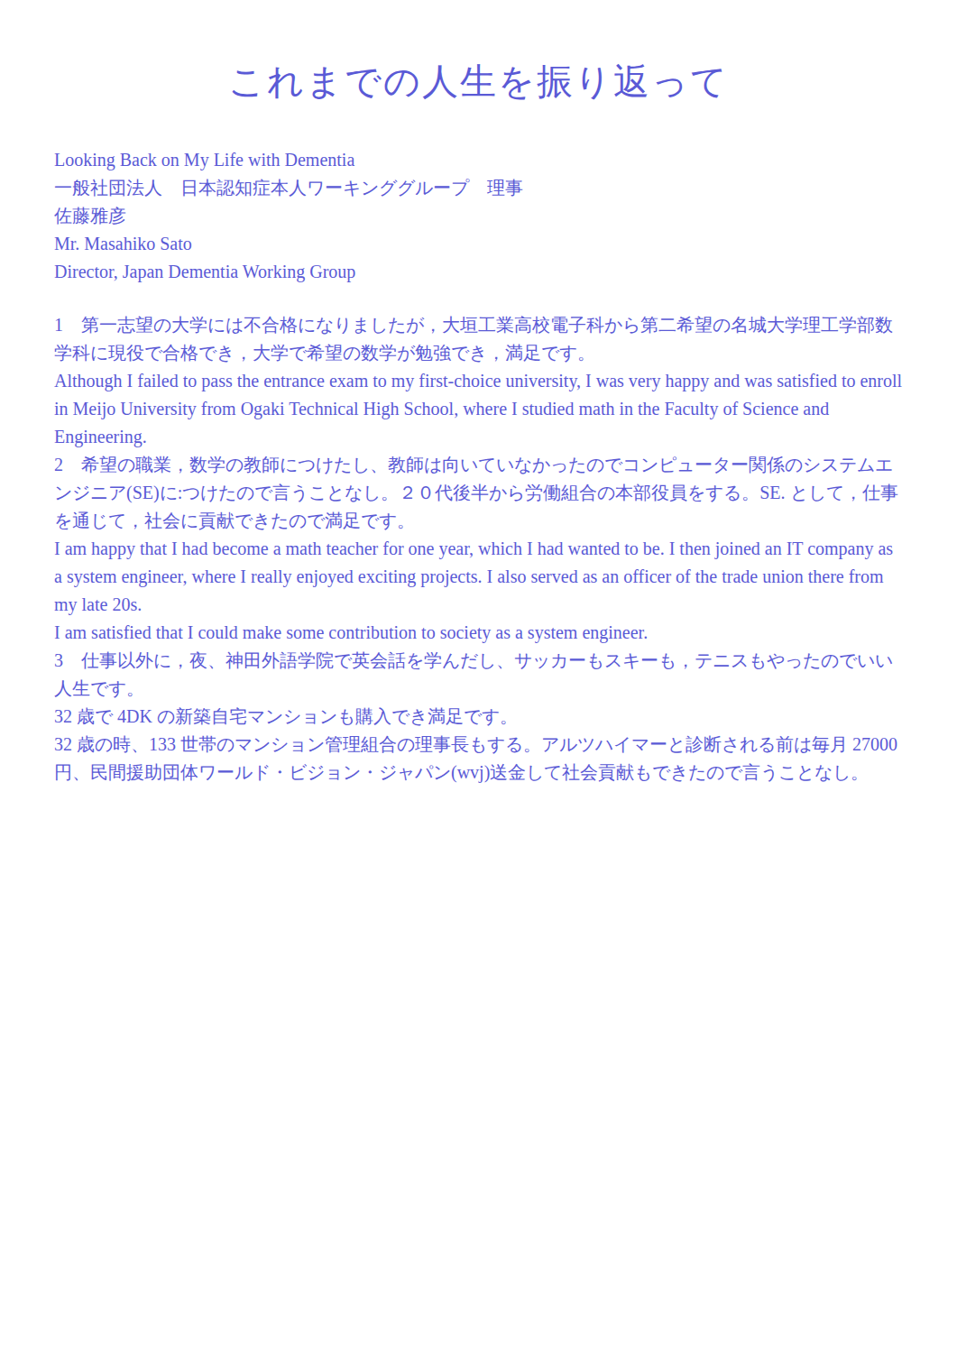これまでの人生を振り返って
Looking Back on My Life with Dementia
一般社団法人　日本認知症本人ワーキンググループ　理事
佐藤雅彦
Mr. Masahiko Sato
Director, Japan Dementia Working Group
1　第一志望の大学には不合格になりましたが，大垣工業高校電子科から第二希望の名城大学理工学部数学科に現役で合格でき，大学で希望の数学が勉強でき，満足です。
Although I failed to pass the entrance exam to my first-choice university, I was very happy and was satisfied to enroll in Meijo University from Ogaki Technical High School, where I studied math in the Faculty of Science and Engineering.
2　希望の職業，数学の教師につけたし、教師は向いていなかったのでコンピューター関係のシステムエンジニア(SE)に:つけたので言うことなし。２０代後半から労働組合の本部役員をする。SE. として，仕事を通じて，社会に貢献できたので満足です。
I am happy that I had become a math teacher for one year, which I had wanted to be. I then joined an IT company as a system engineer, where I really enjoyed exciting projects. I also served as an officer of the trade union there from my late 20s.
I am satisfied that I could make some contribution to society as a system engineer.
3　仕事以外に，夜、神田外語学院で英会話を学んだし、サッカーもスキーも，テニスもやったのでいい人生です。
32 歳で 4DK の新築自宅マンションも購入でき満足です。
32 歳の時、133 世帯のマンション管理組合の理事長もする。アルツハイマーと診断される前は毎月 27000 円、民間援助団体ワールド・ビジョン・ジャパン(wvj)送金して社会貢献もできたので言うことなし。